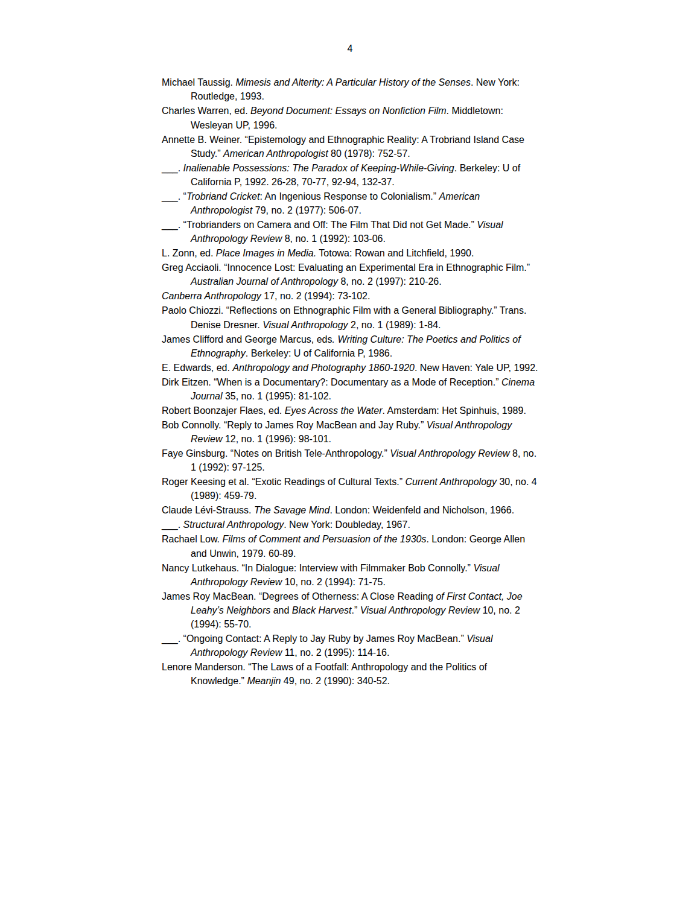4
Michael Taussig. Mimesis and Alterity: A Particular History of the Senses. New York: Routledge, 1993.
Charles Warren, ed. Beyond Document: Essays on Nonfiction Film. Middletown: Wesleyan UP, 1996.
Annette B. Weiner. “Epistemology and Ethnographic Reality: A Trobriand Island Case Study.” American Anthropologist 80 (1978): 752-57.
___. Inalienable Possessions: The Paradox of Keeping-While-Giving. Berkeley: U of California P, 1992. 26-28, 70-77, 92-94, 132-37.
___. “Trobriand Cricket: An Ingenious Response to Colonialism.” American Anthropologist 79, no. 2 (1977): 506-07.
___. “Trobrianders on Camera and Off: The Film That Did not Get Made.” Visual Anthropology Review 8, no. 1 (1992): 103-06.
L. Zonn, ed. Place Images in Media. Totowa: Rowan and Litchfield, 1990.
Greg Acciaoli. “Innocence Lost: Evaluating an Experimental Era in Ethnographic Film.” Australian Journal of Anthropology 8, no. 2 (1997): 210-26.
Canberra Anthropology 17, no. 2 (1994): 73-102.
Paolo Chiozzi. “Reflections on Ethnographic Film with a General Bibliography.” Trans. Denise Dresner. Visual Anthropology 2, no. 1 (1989): 1-84.
James Clifford and George Marcus, eds. Writing Culture: The Poetics and Politics of Ethnography. Berkeley: U of California P, 1986.
E. Edwards, ed. Anthropology and Photography 1860-1920. New Haven: Yale UP, 1992.
Dirk Eitzen. “When is a Documentary?: Documentary as a Mode of Reception.” Cinema Journal 35, no. 1 (1995): 81-102.
Robert Boonzajer Flaes, ed. Eyes Across the Water. Amsterdam: Het Spinhuis, 1989.
Bob Connolly. “Reply to James Roy MacBean and Jay Ruby.” Visual Anthropology Review 12, no. 1 (1996): 98-101.
Faye Ginsburg. “Notes on British Tele-Anthropology.” Visual Anthropology Review 8, no. 1 (1992): 97-125.
Roger Keesing et al. “Exotic Readings of Cultural Texts.” Current Anthropology 30, no. 4 (1989): 459-79.
Claude Lévi-Strauss. The Savage Mind. London: Weidenfeld and Nicholson, 1966.
___. Structural Anthropology. New York: Doubleday, 1967.
Rachael Low. Films of Comment and Persuasion of the 1930s. London: George Allen and Unwin, 1979. 60-89.
Nancy Lutkehaus. “In Dialogue: Interview with Filmmaker Bob Connolly.” Visual Anthropology Review 10, no. 2 (1994): 71-75.
James Roy MacBean. “Degrees of Otherness: A Close Reading of First Contact, Joe Leahy’s Neighbors and Black Harvest.” Visual Anthropology Review 10, no. 2 (1994): 55-70.
___. “Ongoing Contact: A Reply to Jay Ruby by James Roy MacBean.” Visual Anthropology Review 11, no. 2 (1995): 114-16.
Lenore Manderson. “The Laws of a Footfall: Anthropology and the Politics of Knowledge.” Meanjin 49, no. 2 (1990): 340-52.